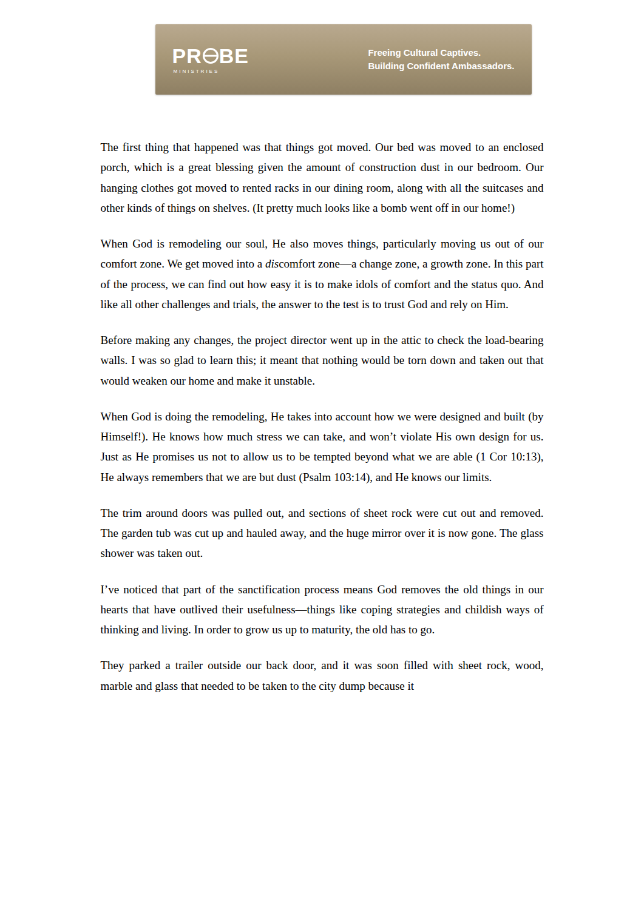PR BE
MINISTRIES
Freeing Cultural Captives.
Building Confident Ambassadors.
The first thing that happened was that things got moved. Our bed was moved to an enclosed porch, which is a great blessing given the amount of construction dust in our bedroom. Our hanging clothes got moved to rented racks in our dining room, along with all the suitcases and other kinds of things on shelves. (It pretty much looks like a bomb went off in our home!)
When God is remodeling our soul, He also moves things, particularly moving us out of our comfort zone. We get moved into a discomfort zone—a change zone, a growth zone. In this part of the process, we can find out how easy it is to make idols of comfort and the status quo. And like all other challenges and trials, the answer to the test is to trust God and rely on Him.
Before making any changes, the project director went up in the attic to check the load-bearing walls. I was so glad to learn this; it meant that nothing would be torn down and taken out that would weaken our home and make it unstable.
When God is doing the remodeling, He takes into account how we were designed and built (by Himself!). He knows how much stress we can take, and won’t violate His own design for us. Just as He promises us not to allow us to be tempted beyond what we are able (1 Cor 10:13), He always remembers that we are but dust (Psalm 103:14), and He knows our limits.
The trim around doors was pulled out, and sections of sheet rock were cut out and removed. The garden tub was cut up and hauled away, and the huge mirror over it is now gone. The glass shower was taken out.
I’ve noticed that part of the sanctification process means God removes the old things in our hearts that have outlived their usefulness—things like coping strategies and childish ways of thinking and living. In order to grow us up to maturity, the old has to go.
They parked a trailer outside our back door, and it was soon filled with sheet rock, wood, marble and glass that needed to be taken to the city dump because it